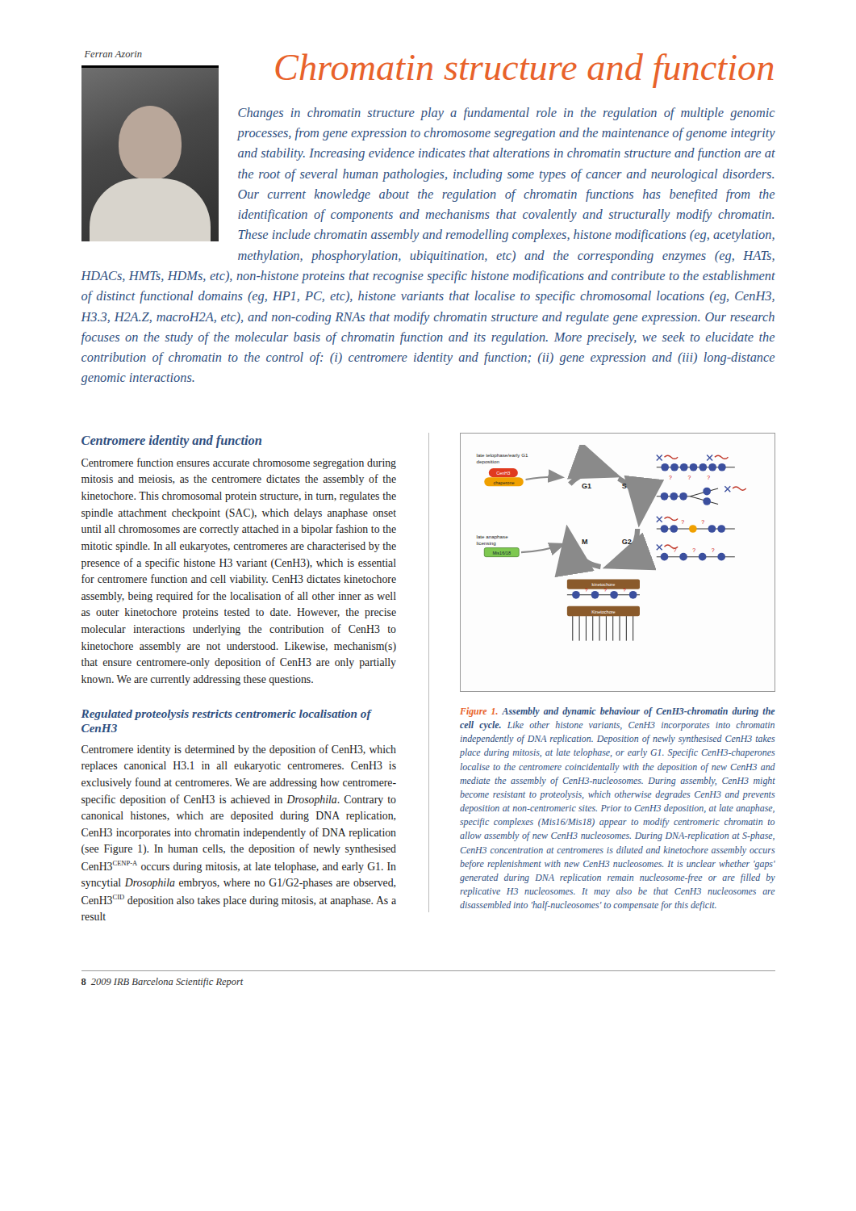Ferran Azorin
Chromatin structure and function
Changes in chromatin structure play a fundamental role in the regulation of multiple genomic processes, from gene expression to chromosome segregation and the maintenance of genome integrity and stability. Increasing evidence indicates that alterations in chromatin structure and function are at the root of several human pathologies, including some types of cancer and neurological disorders. Our current knowledge about the regulation of chromatin functions has benefited from the identification of components and mechanisms that covalently and structurally modify chromatin. These include chromatin assembly and remodelling complexes, histone modifications (eg, acetylation, methylation, phosphorylation, ubiquitination, etc) and the corresponding enzymes (eg, HATs, HDACs, HMTs, HDMs, etc), non-histone proteins that recognise specific histone modifications and contribute to the establishment of distinct functional domains (eg, HP1, PC, etc), histone variants that localise to specific chromosomal locations (eg, CenH3, H3.3, H2A.Z, macroH2A, etc), and non-coding RNAs that modify chromatin structure and regulate gene expression. Our research focuses on the study of the molecular basis of chromatin function and its regulation. More precisely, we seek to elucidate the contribution of chromatin to the control of: (i) centromere identity and function; (ii) gene expression and (iii) long-distance genomic interactions.
Centromere identity and function
Centromere function ensures accurate chromosome segregation during mitosis and meiosis, as the centromere dictates the assembly of the kinetochore. This chromosomal protein structure, in turn, regulates the spindle attachment checkpoint (SAC), which delays anaphase onset until all chromosomes are correctly attached in a bipolar fashion to the mitotic spindle. In all eukaryotes, centromeres are characterised by the presence of a specific histone H3 variant (CenH3), which is essential for centromere function and cell viability. CenH3 dictates kinetochore assembly, being required for the localisation of all other inner as well as outer kinetochore proteins tested to date. However, the precise molecular interactions underlying the contribution of CenH3 to kinetochore assembly are not understood. Likewise, mechanism(s) that ensure centromere-only deposition of CenH3 are only partially known. We are currently addressing these questions.
Regulated proteolysis restricts centromeric localisation of CenH3
Centromere identity is determined by the deposition of CenH3, which replaces canonical H3.1 in all eukaryotic centromeres. CenH3 is exclusively found at centromeres. We are addressing how centromere-specific deposition of CenH3 is achieved in Drosophila. Contrary to canonical histones, which are deposited during DNA replication, CenH3 incorporates into chromatin independently of DNA replication (see Figure 1). In human cells, the deposition of newly synthesised CenH3CENP-A occurs during mitosis, at late telophase, and early G1. In syncytial Drosophila embryos, where no G1/G2-phases are observed, CenH3CID deposition also takes place during mitosis, at anaphase. As a result
late telophase/early G1 deposition CenH3 chaperone G1 S M G2 late anaphase licensing Mis16/18 ? ? ? ? ? ? ? ? kinetochore ? ? ? Kinetochore
Figure 1. Assembly and dynamic behaviour of CenH3-chromatin during the cell cycle. Like other histone variants, CenH3 incorporates into chromatin independently of DNA replication. Deposition of newly synthesised CenH3 takes place during mitosis, at late telophase, or early G1. Specific CenH3-chaperones localise to the centromere coincidentally with the deposition of new CenH3 and mediate the assembly of CenH3-nucleosomes. During assembly, CenH3 might become resistant to proteolysis, which otherwise degrades CenH3 and prevents deposition at non-centromeric sites. Prior to CenH3 deposition, at late anaphase, specific complexes (Mis16/Mis18) appear to modify centromeric chromatin to allow assembly of new CenH3 nucleosomes. During DNA-replication at S-phase, CenH3 concentration at centromeres is diluted and kinetochore assembly occurs before replenishment with new CenH3 nucleosomes. It is unclear whether 'gaps' generated during DNA replication remain nucleosome-free or are filled by replicative H3 nucleosomes. It may also be that CenH3 nucleosomes are disassembled into 'half-nucleosomes' to compensate for this deficit.
82009 IRB Barcelona Scientific Report